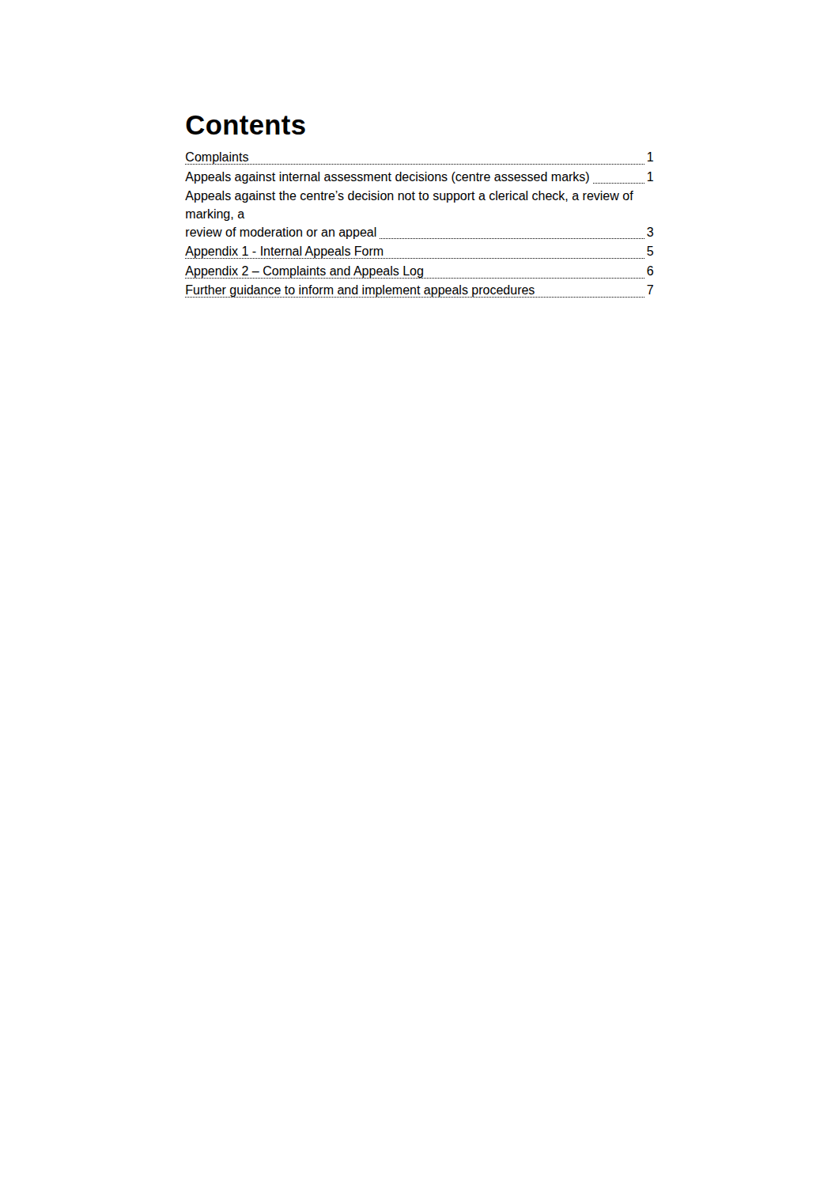Contents
1 Complaints
1 Appeals against internal assessment decisions (centre assessed marks)
Appeals against the centre’s decision not to support a clerical check, a review of marking, a 3 review of moderation or an appeal
5 Appendix 1 - Internal Appeals Form
6 Appendix 2 – Complaints and Appeals Log
7 Further guidance to inform and implement appeals procedures